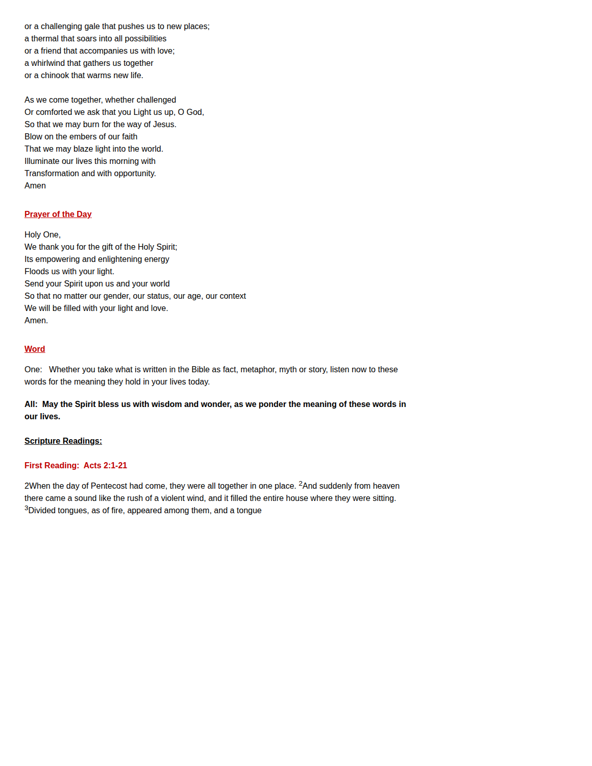or a challenging gale that pushes us to new places;
a thermal that soars into all possibilities
or a friend that accompanies us with love;
a whirlwind that gathers us together
or a chinook that warms new life.
As we come together, whether challenged
Or comforted we ask that you Light us up, O God,
So that we may burn for the way of Jesus.
Blow on the embers of our faith
That we may blaze light into the world.
Illuminate our lives this morning with
Transformation and with opportunity.
Amen
Prayer of the Day
Holy One,
We thank you for the gift of the Holy Spirit;
Its empowering and enlightening energy
Floods us with your light.
Send your Spirit upon us and your world
So that no matter our gender, our status, our age, our context
We will be filled with your light and love.
Amen.
Word
One: Whether you take what is written in the Bible as fact, metaphor, myth or story, listen now to these words for the meaning they hold in your lives today.
All: May the Spirit bless us with wisdom and wonder, as we ponder the meaning of these words in our lives.
Scripture Readings:
First Reading: Acts 2:1-21
2When the day of Pentecost had come, they were all together in one place. 2 And suddenly from heaven there came a sound like the rush of a violent wind, and it filled the entire house where they were sitting. 3 Divided tongues, as of fire, appeared among them, and a tongue